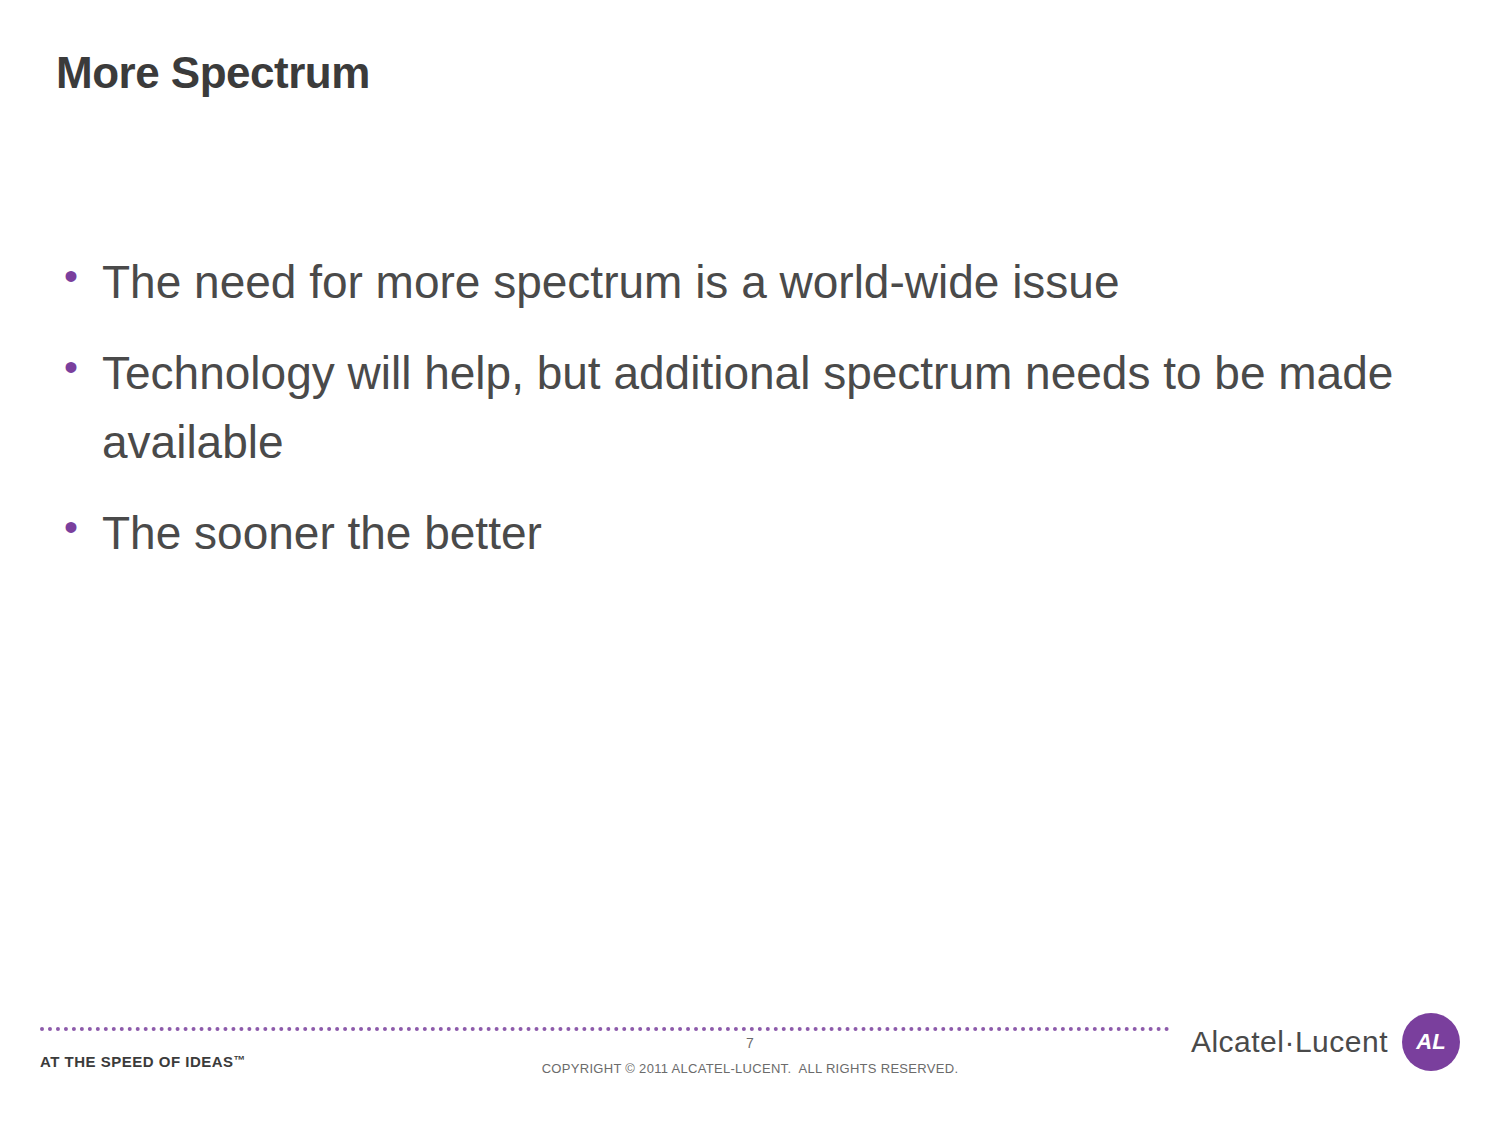More Spectrum
The need for more spectrum is a world-wide issue
Technology will help, but additional spectrum needs to be made available
The sooner the better
AT THE SPEED OF IDEAS™
7
COPYRIGHT © 2011 ALCATEL-LUCENT. ALL RIGHTS RESERVED.
Alcatel·Lucent
AL